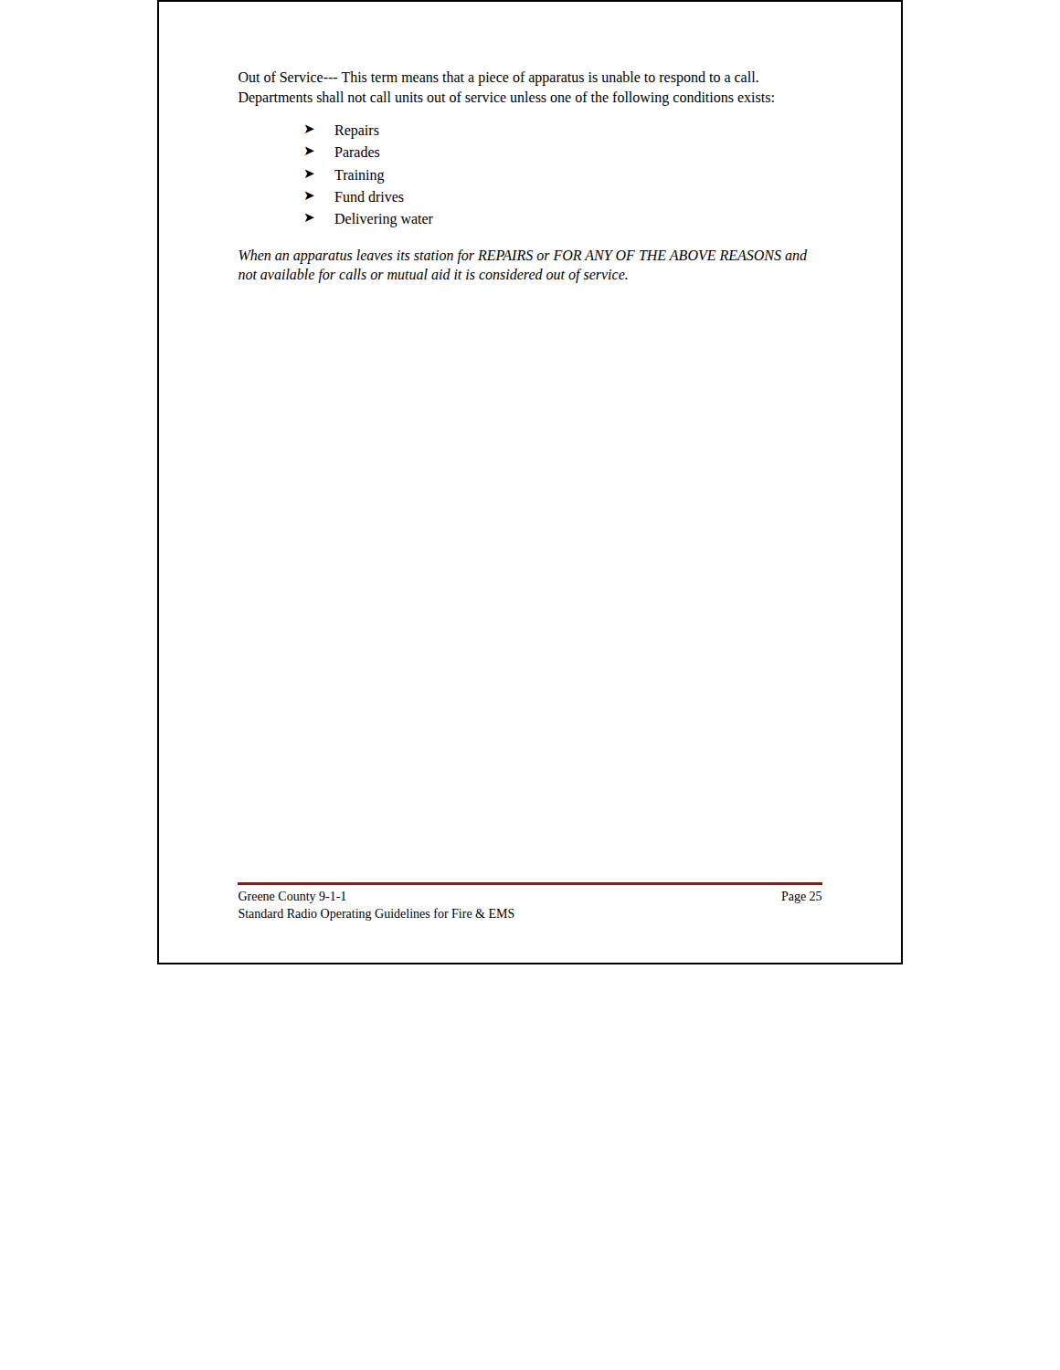Out of Service--- This term means that a piece of apparatus is unable to respond to a call. Departments shall not call units out of service unless one of the following conditions exists:
Repairs
Parades
Training
Fund drives
Delivering water
When an apparatus leaves its station for REPAIRS or FOR ANY OF THE ABOVE REASONS and not available for calls or mutual aid it is considered out of service.
Greene County 9-1-1
Standard Radio Operating Guidelines for Fire & EMS
Page 25